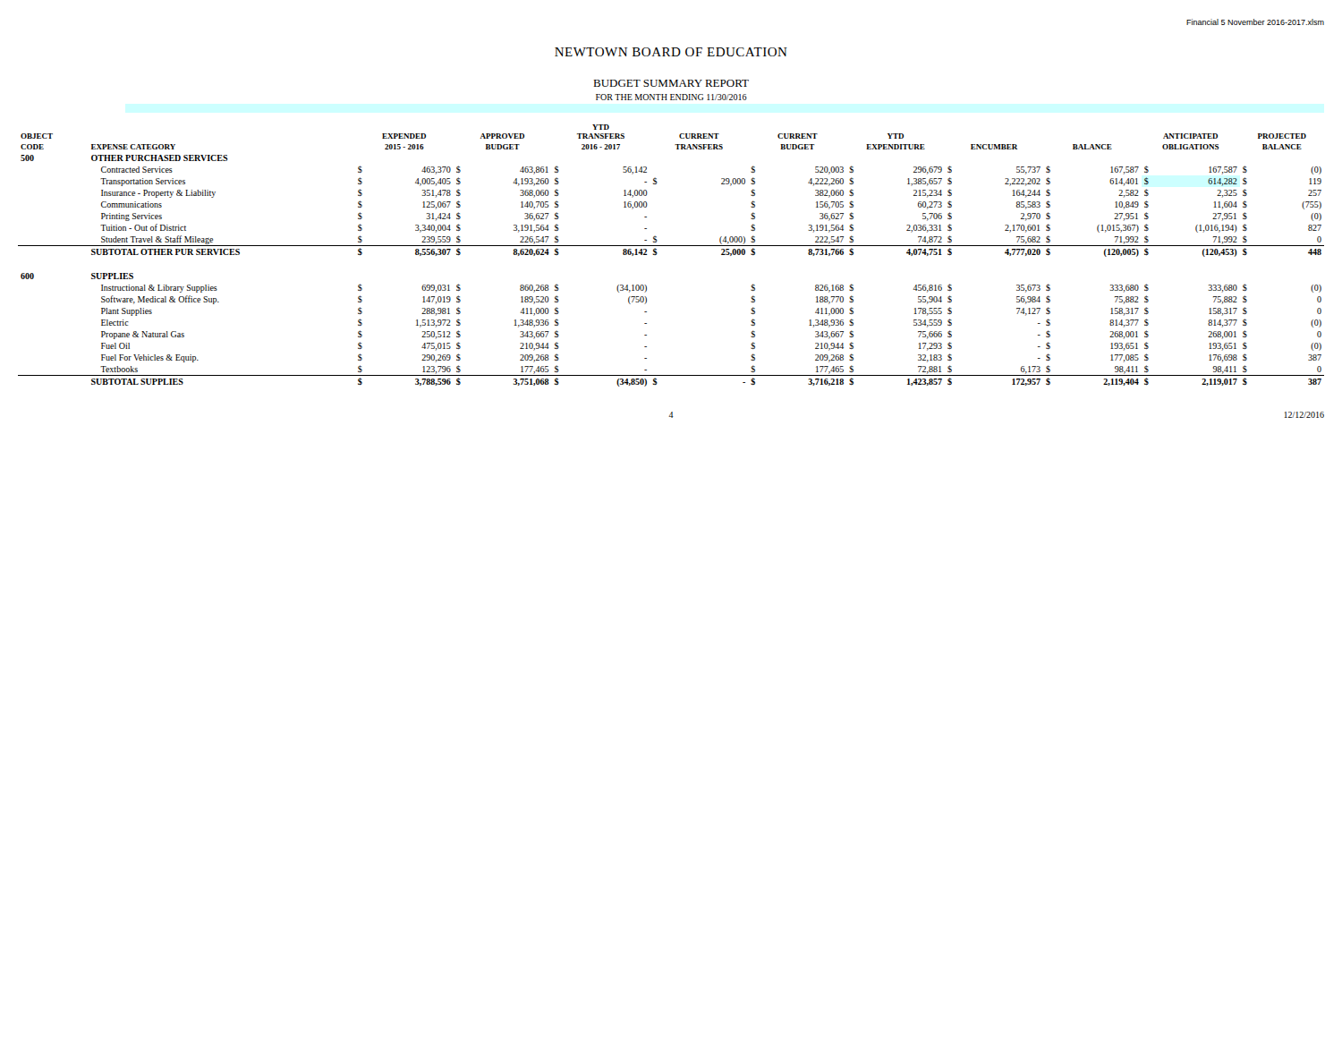Financial 5 November 2016-2017.xlsm
NEWTOWN BOARD OF EDUCATION
BUDGET SUMMARY REPORT
FOR THE MONTH ENDING 11/30/2016
| OBJECT | | EXPENDED | APPROVED | YTD TRANSFERS | CURRENT | CURRENT | YTD | | | ANTICIPATED | PROJECTED |
| --- | --- | --- | --- | --- | --- | --- | --- | --- | --- | --- | --- |
| CODE | EXPENSE CATEGORY | 2015 - 2016 | BUDGET | 2016 - 2017 | TRANSFERS | BUDGET | EXPENDITURE | ENCUMBER | BALANCE | OBLIGATIONS | BALANCE |
| 500 | OTHER PURCHASED SERVICES | |
| | Contracted Services | $ | 463,370 | $ | 463,861 | $ | 56,142 | | | $ | 520,003 | $ | 296,679 | $ | 55,737 | $ | 167,587 | $ | 167,587 | $ | (0) |
| | Transportation Services | $ | 4,005,405 | $ | 4,193,260 | $ | - | $ | 29,000 | $ | 4,222,260 | $ | 1,385,657 | $ | 2,222,202 | $ | 614,401 | $ | 614,282 | $ | 119 |
| | Insurance - Property & Liability | $ | 351,478 | $ | 368,060 | $ | 14,000 | | | $ | 382,060 | $ | 215,234 | $ | 164,244 | $ | 2,582 | $ | 2,325 | $ | 257 |
| | Communications | $ | 125,067 | $ | 140,705 | $ | 16,000 | | | $ | 156,705 | $ | 60,273 | $ | 85,583 | $ | 10,849 | $ | 11,604 | $ | (755) |
| | Printing Services | $ | 31,424 | $ | 36,627 | $ | - | | | $ | 36,627 | $ | 5,706 | $ | 2,970 | $ | 27,951 | $ | 27,951 | $ | (0) |
| | Tuition - Out of District | $ | 3,340,004 | $ | 3,191,564 | $ | - | | | $ | 3,191,564 | $ | 2,036,331 | $ | 2,170,601 | $ | (1,015,367) | $ | (1,016,194) | $ | 827 |
| | Student Travel & Staff Mileage | $ | 239,559 | $ | 226,547 | $ | - | $ | (4,000) | $ | 222,547 | $ | 74,872 | $ | 75,682 | $ | 71,992 | $ | 71,992 | $ | 0 |
| | SUBTOTAL OTHER PUR SERVICES | $ | 8,556,307 | $ | 8,620,624 | $ | 86,142 | $ | 25,000 | $ | 8,731,766 | $ | 4,074,751 | $ | 4,777,020 | $ | (120,005) | $ | (120,453) | $ | 448 |
| 600 | SUPPLIES | |
| | Instructional & Library Supplies | $ | 699,031 | $ | 860,268 | $ | (34,100) | | | $ | 826,168 | $ | 456,816 | $ | 35,673 | $ | 333,680 | $ | 333,680 | $ | (0) |
| | Software, Medical & Office Sup. | $ | 147,019 | $ | 189,520 | $ | (750) | | | $ | 188,770 | $ | 55,904 | $ | 56,984 | $ | 75,882 | $ | 75,882 | $ | 0 |
| | Plant Supplies | $ | 288,981 | $ | 411,000 | $ | - | | | $ | 411,000 | $ | 178,555 | $ | 74,127 | $ | 158,317 | $ | 158,317 | $ | 0 |
| | Electric | $ | 1,513,972 | $ | 1,348,936 | $ | - | | | $ | 1,348,936 | $ | 534,559 | $ | - | $ | 814,377 | $ | 814,377 | $ | (0) |
| | Propane & Natural Gas | $ | 250,512 | $ | 343,667 | $ | - | | | $ | 343,667 | $ | 75,666 | $ | - | $ | 268,001 | $ | 268,001 | $ | 0 |
| | Fuel Oil | $ | 475,015 | $ | 210,944 | $ | - | | | $ | 210,944 | $ | 17,293 | $ | - | $ | 193,651 | $ | 193,651 | $ | (0) |
| | Fuel For Vehicles & Equip. | $ | 290,269 | $ | 209,268 | $ | - | | | $ | 209,268 | $ | 32,183 | $ | - | $ | 177,085 | $ | 176,698 | $ | 387 |
| | Textbooks | $ | 123,796 | $ | 177,465 | $ | - | | | $ | 177,465 | $ | 72,881 | $ | 6,173 | $ | 98,411 | $ | 98,411 | $ | 0 |
| | SUBTOTAL SUPPLIES | $ | 3,788,596 | $ | 3,751,068 | $ | (34,850) | $ | - | $ | 3,716,218 | $ | 1,423,857 | $ | 172,957 | $ | 2,119,404 | $ | 2,119,017 | $ | 387 |
4
12/12/2016